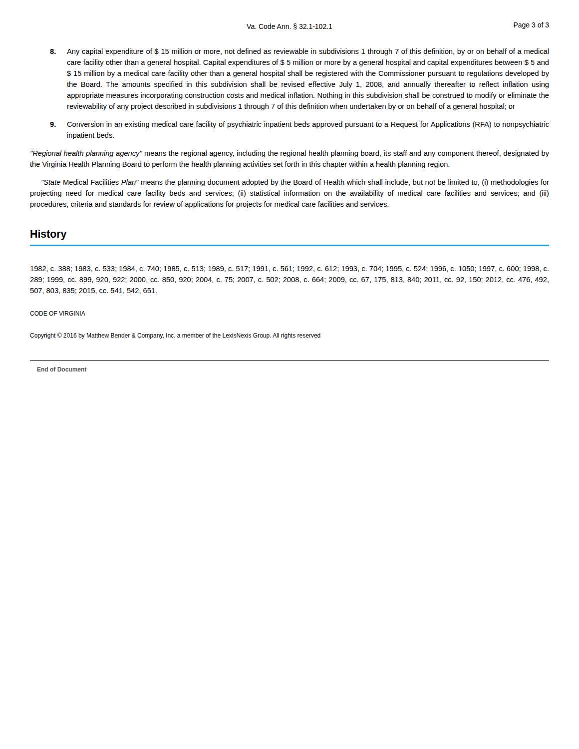Page 3 of 3
Va. Code Ann. § 32.1-102.1
8. Any capital expenditure of $ 15 million or more, not defined as reviewable in subdivisions 1 through 7 of this definition, by or on behalf of a medical care facility other than a general hospital. Capital expenditures of $ 5 million or more by a general hospital and capital expenditures between $ 5 and $ 15 million by a medical care facility other than a general hospital shall be registered with the Commissioner pursuant to regulations developed by the Board. The amounts specified in this subdivision shall be revised effective July 1, 2008, and annually thereafter to reflect inflation using appropriate measures incorporating construction costs and medical inflation. Nothing in this subdivision shall be construed to modify or eliminate the reviewability of any project described in subdivisions 1 through 7 of this definition when undertaken by or on behalf of a general hospital; or
9. Conversion in an existing medical care facility of psychiatric inpatient beds approved pursuant to a Request for Applications (RFA) to nonpsychiatric inpatient beds.
"Regional health planning agency" means the regional agency, including the regional health planning board, its staff and any component thereof, designated by the Virginia Health Planning Board to perform the health planning activities set forth in this chapter within a health planning region.
"State Medical Facilities Plan" means the planning document adopted by the Board of Health which shall include, but not be limited to, (i) methodologies for projecting need for medical care facility beds and services; (ii) statistical information on the availability of medical care facilities and services; and (iii) procedures, criteria and standards for review of applications for projects for medical care facilities and services.
History
1982, c. 388; 1983, c. 533; 1984, c. 740; 1985, c. 513; 1989, c. 517; 1991, c. 561; 1992, c. 612; 1993, c. 704; 1995, c. 524; 1996, c. 1050; 1997, c. 600; 1998, c. 289; 1999, cc. 899, 920, 922; 2000, cc. 850, 920; 2004, c. 75; 2007, c. 502; 2008, c. 664; 2009, cc. 67, 175, 813, 840; 2011, cc. 92, 150; 2012, cc. 476, 492, 507, 803, 835; 2015, cc. 541, 542, 651.
CODE OF VIRGINIA
Copyright © 2016 by Matthew Bender & Company, Inc. a member of the LexisNexis Group. All rights reserved
End of Document